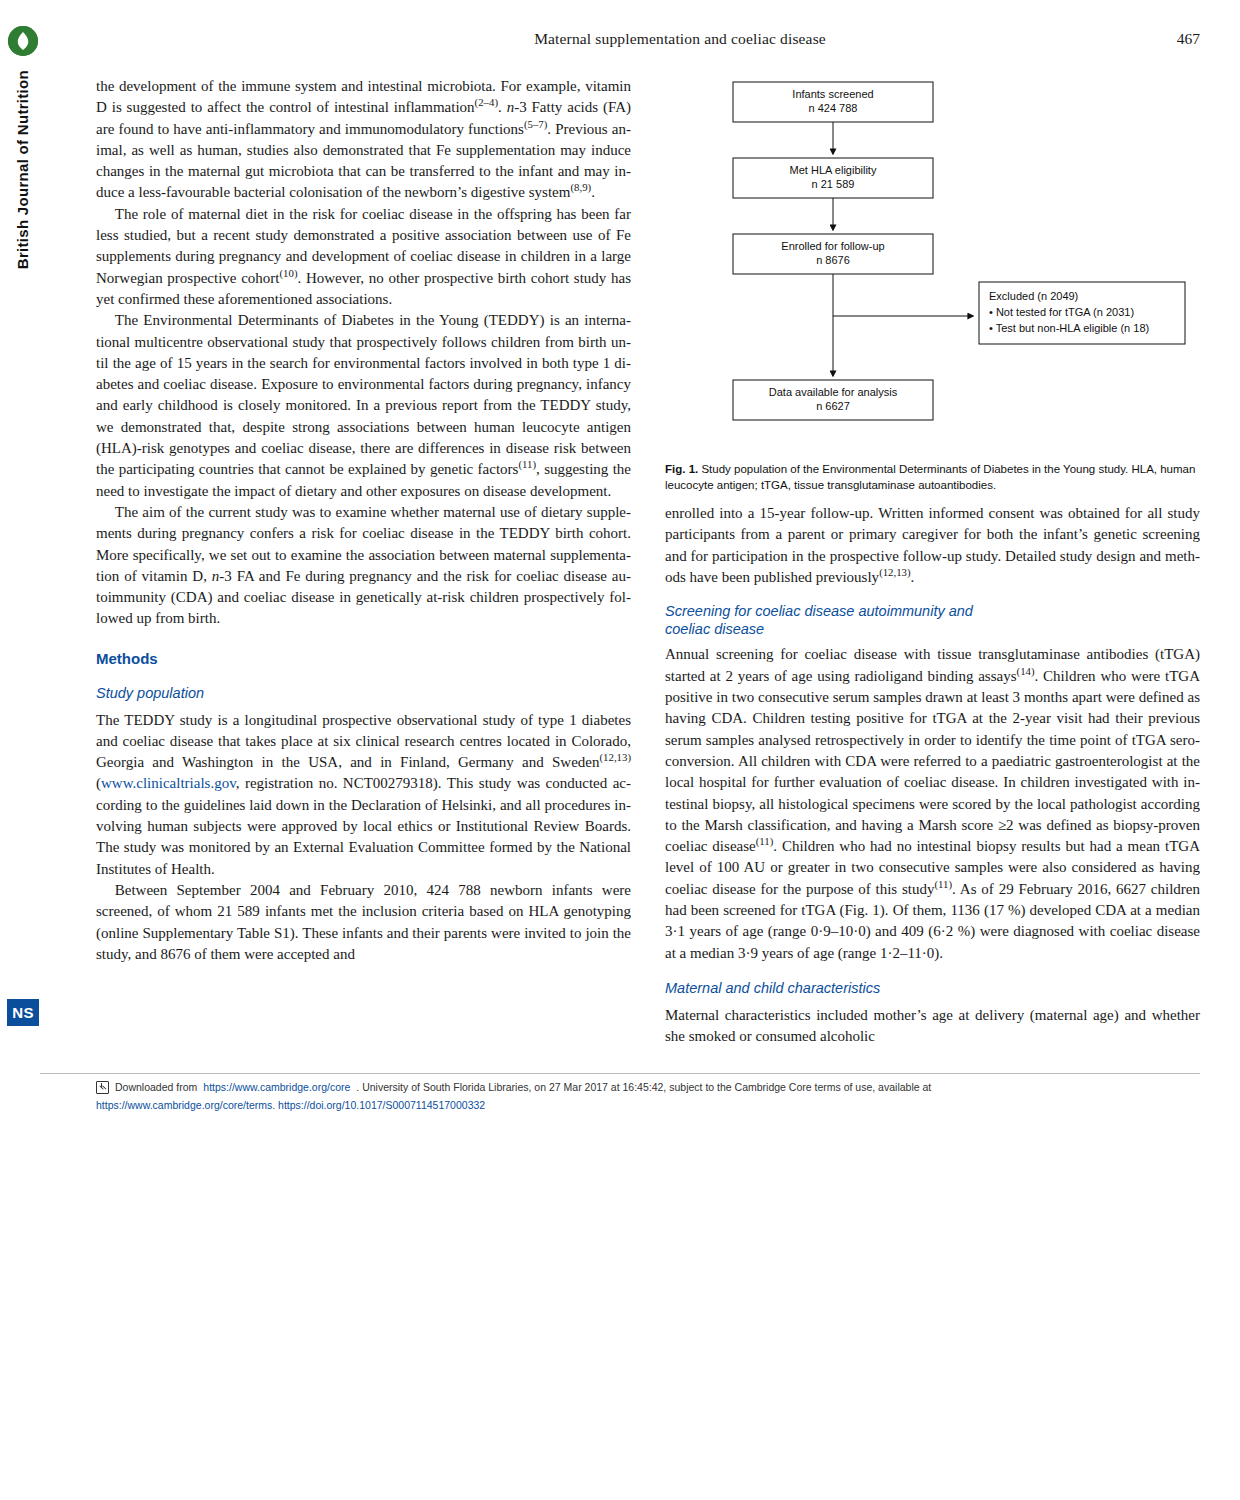Maternal supplementation and coeliac disease 467
British Journal of Nutrition
NS
the development of the immune system and intestinal microbiota. For example, vitamin D is suggested to affect the control of intestinal inflammation(2–4). n-3 Fatty acids (FA) are found to have anti-inflammatory and immunomodulatory functions(5–7). Previous animal, as well as human, studies also demonstrated that Fe supplementation may induce changes in the maternal gut microbiota that can be transferred to the infant and may induce a less-favourable bacterial colonisation of the newborn’s digestive system(8,9).
The role of maternal diet in the risk for coeliac disease in the offspring has been far less studied, but a recent study demonstrated a positive association between use of Fe supplements during pregnancy and development of coeliac disease in children in a large Norwegian prospective cohort(10). However, no other prospective birth cohort study has yet confirmed these aforementioned associations.
The Environmental Determinants of Diabetes in the Young (TEDDY) is an international multicentre observational study that prospectively follows children from birth until the age of 15 years in the search for environmental factors involved in both type 1 diabetes and coeliac disease. Exposure to environmental factors during pregnancy, infancy and early childhood is closely monitored. In a previous report from the TEDDY study, we demonstrated that, despite strong associations between human leucocyte antigen (HLA)-risk genotypes and coeliac disease, there are differences in disease risk between the participating countries that cannot be explained by genetic factors(11), suggesting the need to investigate the impact of dietary and other exposures on disease development.
The aim of the current study was to examine whether maternal use of dietary supplements during pregnancy confers a risk for coeliac disease in the TEDDY birth cohort. More specifically, we set out to examine the association between maternal supplementation of vitamin D, n-3 FA and Fe during pregnancy and the risk for coeliac disease autoimmunity (CDA) and coeliac disease in genetically at-risk children prospectively followed up from birth.
Methods
Study population
The TEDDY study is a longitudinal prospective observational study of type 1 diabetes and coeliac disease that takes place at six clinical research centres located in Colorado, Georgia and Washington in the USA, and in Finland, Germany and Sweden(12,13) (www.clinicaltrials.gov, registration no. NCT00279318). This study was conducted according to the guidelines laid down in the Declaration of Helsinki, and all procedures involving human subjects were approved by local ethics or Institutional Review Boards. The study was monitored by an External Evaluation Committee formed by the National Institutes of Health.
Between September 2004 and February 2010, 424 788 newborn infants were screened, of whom 21 589 infants met the inclusion criteria based on HLA genotyping (online Supplementary Table S1). These infants and their parents were invited to join the study, and 8676 of them were accepted and
Infants screened n 424 788 Met HLA eligibility n 21 589 Enrolled for follow-up n 8676 Excluded (n 2049) • Not tested for tTGA (n 2031) • Test but non-HLA eligible (n 18) Data available for analysis n 6627
Fig. 1. Study population of the Environmental Determinants of Diabetes in the Young study. HLA, human leucocyte antigen; tTGA, tissue transglutaminase autoantibodies.
enrolled into a 15-year follow-up. Written informed consent was obtained for all study participants from a parent or primary caregiver for both the infant’s genetic screening and for participation in the prospective follow-up study. Detailed study design and methods have been published previously(12,13).
Screening for coeliac disease autoimmunity and
coeliac disease
Annual screening for coeliac disease with tissue transglutaminase antibodies (tTGA) started at 2 years of age using radioligand binding assays(14). Children who were tTGA positive in two consecutive serum samples drawn at least 3 months apart were defined as having CDA. Children testing positive for tTGA at the 2-year visit had their previous serum samples analysed retrospectively in order to identify the time point of tTGA seroconversion. All children with CDA were referred to a paediatric gastroenterologist at the local hospital for further evaluation of coeliac disease. In children investigated with intestinal biopsy, all histological specimens were scored by the local pathologist according to the Marsh classification, and having a Marsh score ≥2 was defined as biopsy-proven coeliac disease(11). Children who had no intestinal biopsy results but had a mean tTGA level of 100 AU or greater in two consecutive samples were also considered as having coeliac disease for the purpose of this study(11). As of 29 February 2016, 6627 children had been screened for tTGA (Fig. 1). Of them, 1136 (17 %) developed CDA at a median 3·1 years of age (range 0·9–10·0) and 409 (6·2 %) were diagnosed with coeliac disease at a median 3·9 years of age (range 1·2–11·0).
Maternal and child characteristics
Maternal characteristics included mother’s age at delivery (maternal age) and whether she smoked or consumed alcoholic
Downloaded from https://www.cambridge.org/core. University of South Florida Libraries, on 27 Mar 2017 at 16:45:42, subject to the Cambridge Core terms of use, available at
https://www.cambridge.org/core/terms. https://doi.org/10.1017/S0007114517000332